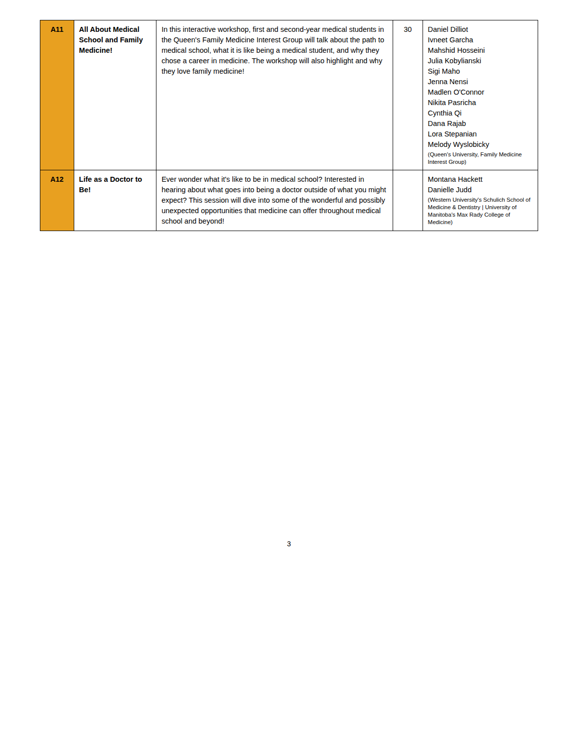| A11 | All About Medical School and Family Medicine! | In this interactive workshop, first and second-year medical students in the Queen's Family Medicine Interest Group will talk about the path to medical school, what it is like being a medical student, and why they chose a career in medicine. The workshop will also highlight and why they love family medicine! | 30 | Daniel Dilliot Ivneet Garcha Mahshid Hosseini Julia Kobylianski Sigi Maho Jenna Nensi Madlen O'Connor Nikita Pasricha Cynthia Qi Dana Rajab Lora Stepanian Melody Wyslobicky (Queen's University, Family Medicine Interest Group) |
| A12 | Life as a Doctor to Be! | Ever wonder what it's like to be in medical school? Interested in hearing about what goes into being a doctor outside of what you might expect? This session will dive into some of the wonderful and possibly unexpected opportunities that medicine can offer throughout medical school and beyond! | | Montana Hackett Danielle Judd (Western University's Schulich School of Medicine & Dentistry / University of Manitoba's Max Rady College of Medicine) |
3